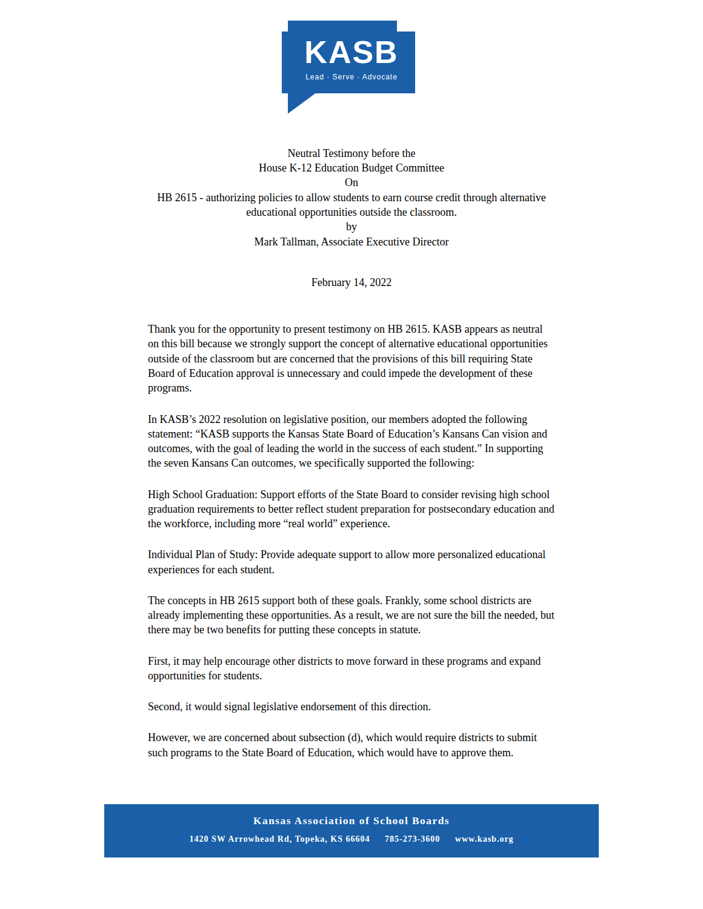KASB
Lead · Serve · Advocate
Neutral Testimony before the
House K-12 Education Budget Committee
On
HB 2615 - authorizing policies to allow students to earn course credit through alternative educational opportunities outside the classroom.
by
Mark Tallman, Associate Executive Director
February 14, 2022
Thank you for the opportunity to present testimony on HB 2615. KASB appears as neutral on this bill because we strongly support the concept of alternative educational opportunities outside of the classroom but are concerned that the provisions of this bill requiring State Board of Education approval is unnecessary and could impede the development of these programs.
In KASB’s 2022 resolution on legislative position, our members adopted the following statement: “KASB supports the Kansas State Board of Education’s Kansans Can vision and outcomes, with the goal of leading the world in the success of each student.” In supporting the seven Kansans Can outcomes, we specifically supported the following:
High School Graduation: Support efforts of the State Board to consider revising high school graduation requirements to better reflect student preparation for postsecondary education and the workforce, including more “real world” experience.
Individual Plan of Study: Provide adequate support to allow more personalized educational experiences for each student.
The concepts in HB 2615 support both of these goals. Frankly, some school districts are already implementing these opportunities. As a result, we are not sure the bill the needed, but there may be two benefits for putting these concepts in statute.
First, it may help encourage other districts to move forward in these programs and expand opportunities for students.
Second, it would signal legislative endorsement of this direction.
However, we are concerned about subsection (d), which would require districts to submit such programs to the State Board of Education, which would have to approve them.
Kansas Association of School Boards
1420 SW Arrowhead Rd, Topeka, KS 66604 785-273-3600 www.kasb.org